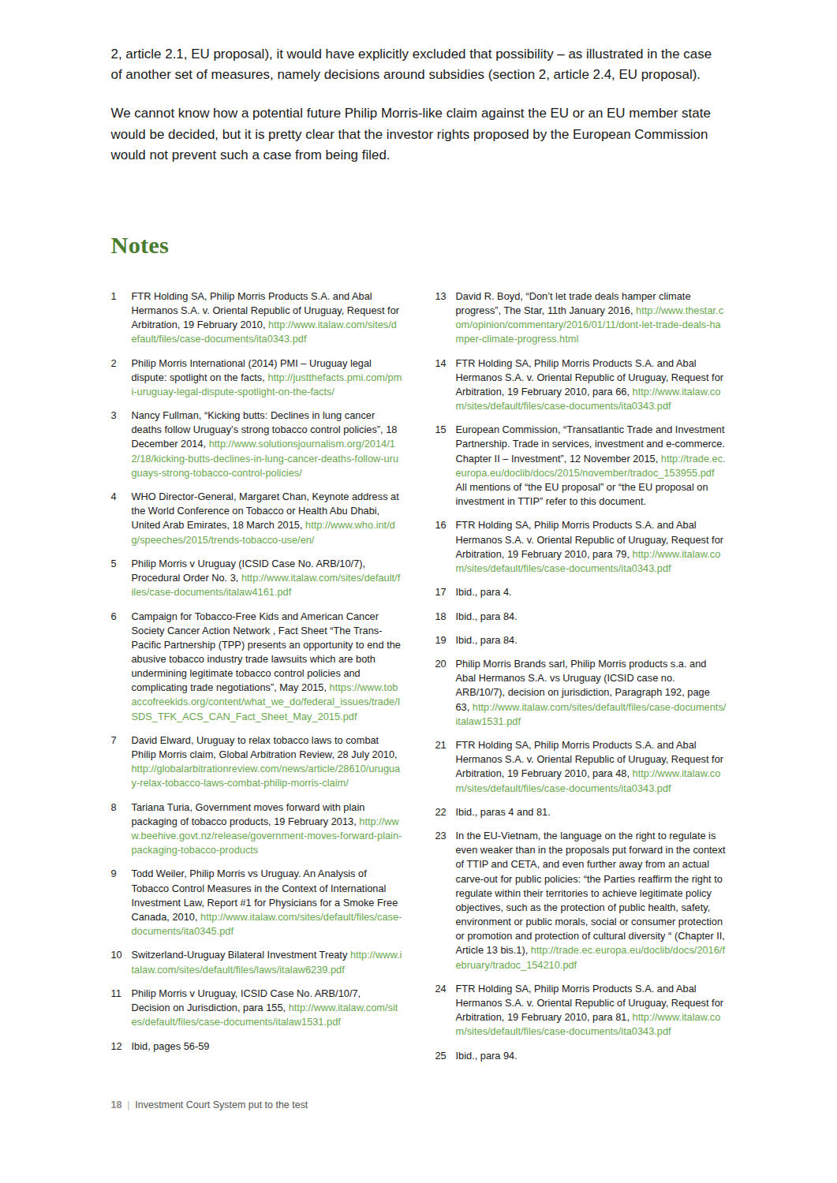2, article 2.1, EU proposal), it would have explicitly excluded that possibility – as illustrated in the case of another set of measures, namely decisions around subsidies (section 2, article 2.4, EU proposal).
We cannot know how a potential future Philip Morris-like claim against the EU or an EU member state would be decided, but it is pretty clear that the investor rights proposed by the European Commission would not prevent such a case from being filed.
Notes
1 FTR Holding SA, Philip Morris Products S.A. and Abal Hermanos S.A. v. Oriental Republic of Uruguay, Request for Arbitration, 19 February 2010, http://www.italaw.com/sites/default/files/case-documents/ita0343.pdf
2 Philip Morris International (2014) PMI – Uruguay legal dispute: spotlight on the facts, http://justthefacts.pmi.com/pmi-uruguay-legal-dispute-spotlight-on-the-facts/
3 Nancy Fullman, “Kicking butts: Declines in lung cancer deaths follow Uruguay’s strong tobacco control policies”, 18 December 2014, http://www.solutionsjournalism.org/2014/12/18/kicking-butts-declines-in-lung-cancer-deaths-follow-uruguays-strong-tobacco-control-policies/
4 WHO Director-General, Margaret Chan, Keynote address at the World Conference on Tobacco or Health Abu Dhabi, United Arab Emirates, 18 March 2015, http://www.who.int/dg/speeches/2015/trends-tobacco-use/en/
5 Philip Morris v Uruguay (ICSID Case No. ARB/10/7), Procedural Order No. 3, http://www.italaw.com/sites/default/files/case-documents/italaw4161.pdf
6 Campaign for Tobacco-Free Kids and American Cancer Society Cancer Action Network , Fact Sheet “The Trans-Pacific Partnership (TPP) presents an opportunity to end the abusive tobacco industry trade lawsuits which are both undermining legitimate tobacco control policies and complicating trade negotiations”, May 2015, https://www.tobaccofreekids.org/content/what_we_do/federal_issues/trade/ISDS_TFK_ACS_CAN_Fact_Sheet_May_2015.pdf
7 David Elward, Uruguay to relax tobacco laws to combat Philip Morris claim, Global Arbitration Review, 28 July 2010, http://globalarbitrationreview.com/news/article/28610/uruguay-relax-tobacco-laws-combat-philip-morris-claim/
8 Tariana Turia, Government moves forward with plain packaging of tobacco products, 19 February 2013, http://www.beehive.govt.nz/release/government-moves-forward-plain-packaging-tobacco-products
9 Todd Weiler, Philip Morris vs Uruguay. An Analysis of Tobacco Control Measures in the Context of International Investment Law, Report #1 for Physicians for a Smoke Free Canada, 2010, http://www.italaw.com/sites/default/files/case-documents/ita0345.pdf
10 Switzerland-Uruguay Bilateral Investment Treaty http://www.italaw.com/sites/default/files/laws/italaw6239.pdf
11 Philip Morris v Uruguay, ICSID Case No. ARB/10/7, Decision on Jurisdiction, para 155, http://www.italaw.com/sites/default/files/case-documents/italaw1531.pdf
12 Ibid, pages 56-59
13 David R. Boyd, “Don’t let trade deals hamper climate progress”, The Star, 11th January 2016, http://www.thestar.com/opinion/commentary/2016/01/11/dont-let-trade-deals-hamper-climate-progress.html
14 FTR Holding SA, Philip Morris Products S.A. and Abal Hermanos S.A. v. Oriental Republic of Uruguay, Request for Arbitration, 19 February 2010, para 66, http://www.italaw.com/sites/default/files/case-documents/ita0343.pdf
15 European Commission, “Transatlantic Trade and Investment Partnership. Trade in services, investment and e-commerce. Chapter II – Investment”, 12 November 2015, http://trade.ec.europa.eu/doclib/docs/2015/november/tradoc_153955.pdf
All mentions of “the EU proposal” or “the EU proposal on investment in TTIP” refer to this document.
16 FTR Holding SA, Philip Morris Products S.A. and Abal Hermanos S.A. v. Oriental Republic of Uruguay, Request for Arbitration, 19 February 2010, para 79, http://www.italaw.com/sites/default/files/case-documents/ita0343.pdf
17 Ibid., para 4.
18 Ibid., para 84.
19 Ibid., para 84.
20 Philip Morris Brands sarl, Philip Morris products s.a. and Abal Hermanos S.A. vs Uruguay (ICSID case no. ARB/10/7), decision on jurisdiction, Paragraph 192, page 63, http://www.italaw.com/sites/default/files/case-documents/italaw1531.pdf
21 FTR Holding SA, Philip Morris Products S.A. and Abal Hermanos S.A. v. Oriental Republic of Uruguay, Request for Arbitration, 19 February 2010, para 48, http://www.italaw.com/sites/default/files/case-documents/ita0343.pdf
22 Ibid., paras 4 and 81.
23 In the EU-Vietnam, the language on the right to regulate is even weaker than in the proposals put forward in the context of TTIP and CETA, and even further away from an actual carve-out for public policies: “the Parties reaffirm the right to regulate within their territories to achieve legitimate policy objectives, such as the protection of public health, safety, environment or public morals, social or consumer protection or promotion and protection of cultural diversity “ (Chapter II, Article 13 bis.1), http://trade.ec.europa.eu/doclib/docs/2016/february/tradoc_154210.pdf
24 FTR Holding SA, Philip Morris Products S.A. and Abal Hermanos S.A. v. Oriental Republic of Uruguay, Request for Arbitration, 19 February 2010, para 81, http://www.italaw.com/sites/default/files/case-documents/ita0343.pdf
25 Ibid., para 94.
18 | Investment Court System put to the test